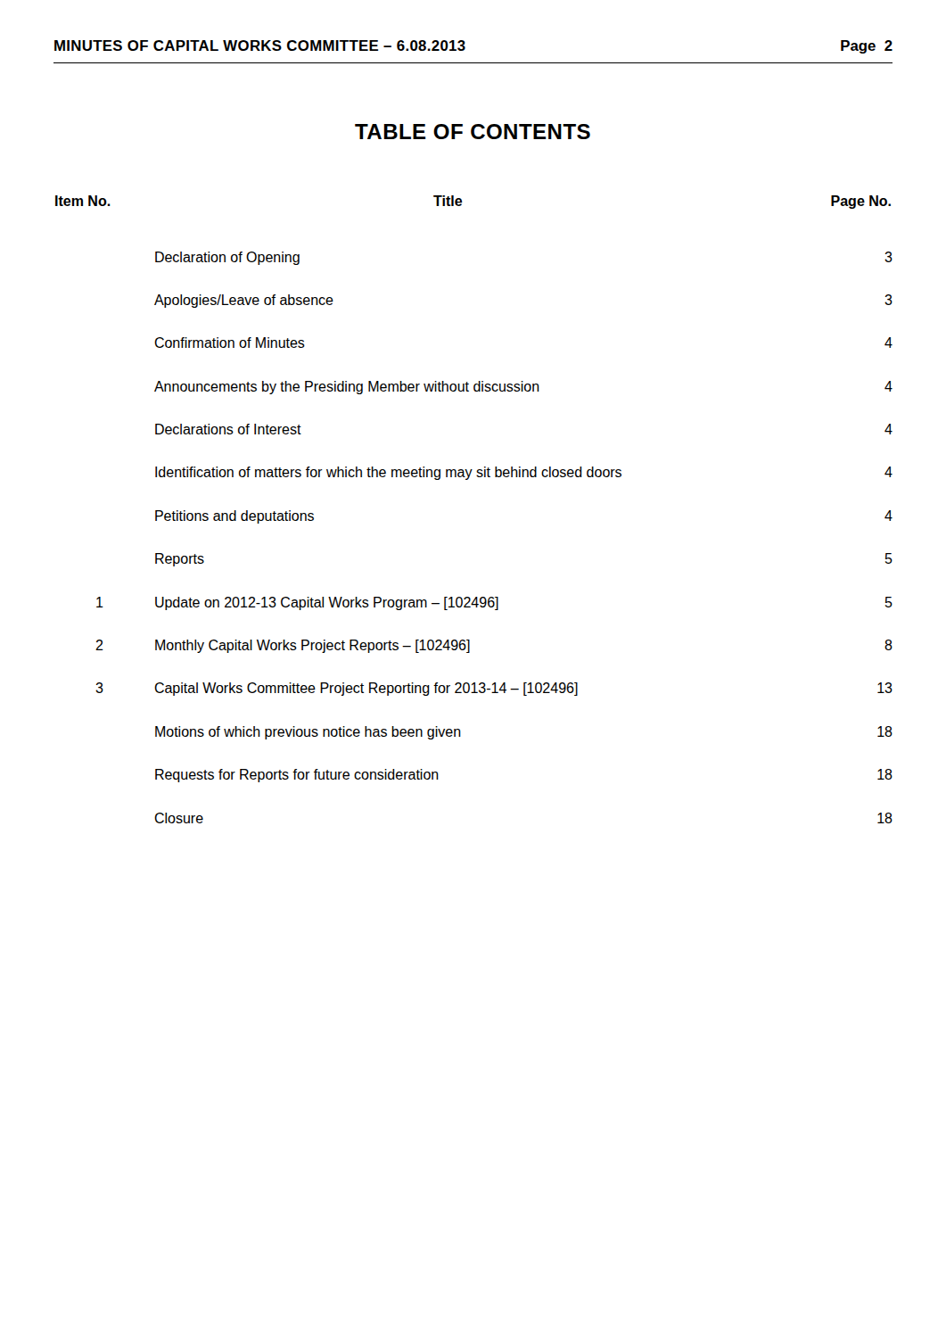MINUTES OF CAPITAL WORKS COMMITTEE – 6.08.2013 Page 2
TABLE OF CONTENTS
| Item No. | Title | Page No. |
| --- | --- | --- |
| | Declaration of Opening | 3 |
| | Apologies/Leave of absence | 3 |
| | Confirmation of Minutes | 4 |
| | Announcements by the Presiding Member without discussion | 4 |
| | Declarations of Interest | 4 |
| | Identification of matters for which the meeting may sit behind closed doors | 4 |
| | Petitions and deputations | 4 |
| | Reports | 5 |
| 1 | Update on 2012-13 Capital Works Program – [102496] | 5 |
| 2 | Monthly Capital Works Project Reports – [102496] | 8 |
| 3 | Capital Works Committee Project Reporting for 2013-14 – [102496] | 13 |
| | Motions of which previous notice has been given | 18 |
| | Requests for Reports for future consideration | 18 |
| | Closure | 18 |